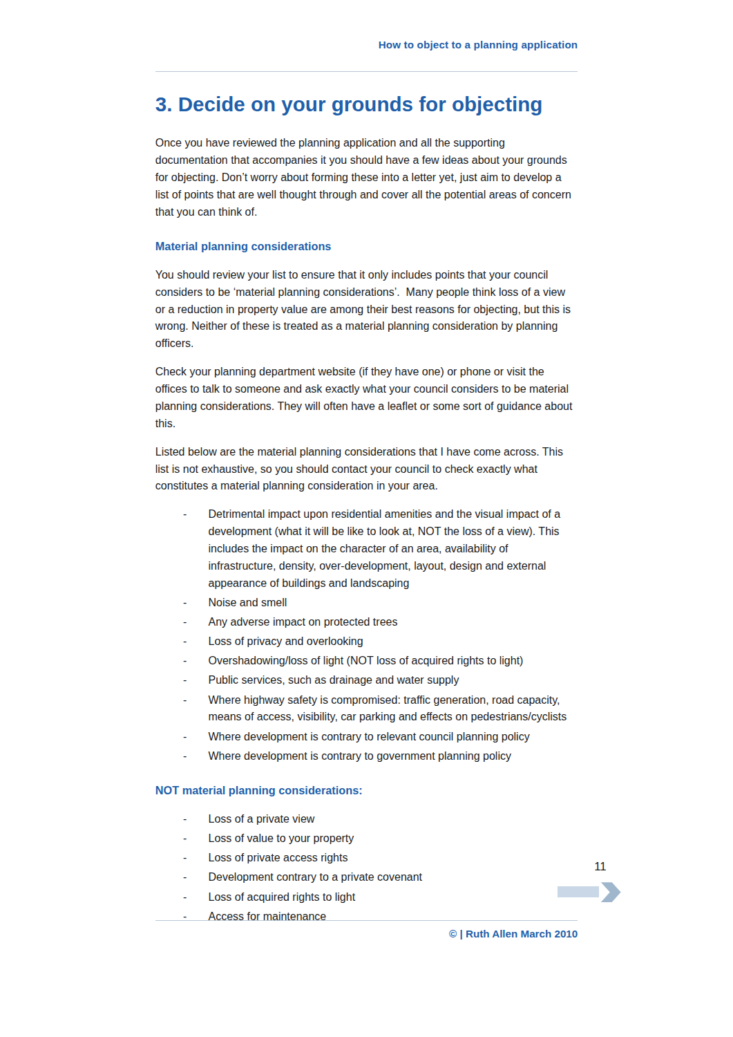How to object to a planning application
3. Decide on your grounds for objecting
Once you have reviewed the planning application and all the supporting documentation that accompanies it you should have a few ideas about your grounds for objecting. Don’t worry about forming these into a letter yet, just aim to develop a list of points that are well thought through and cover all the potential areas of concern that you can think of.
Material planning considerations
You should review your list to ensure that it only includes points that your council considers to be ‘material planning considerations’. Many people think loss of a view or a reduction in property value are among their best reasons for objecting, but this is wrong. Neither of these is treated as a material planning consideration by planning officers.
Check your planning department website (if they have one) or phone or visit the offices to talk to someone and ask exactly what your council considers to be material planning considerations. They will often have a leaflet or some sort of guidance about this.
Listed below are the material planning considerations that I have come across. This list is not exhaustive, so you should contact your council to check exactly what constitutes a material planning consideration in your area.
Detrimental impact upon residential amenities and the visual impact of a development (what it will be like to look at, NOT the loss of a view). This includes the impact on the character of an area, availability of infrastructure, density, over-development, layout, design and external appearance of buildings and landscaping
Noise and smell
Any adverse impact on protected trees
Loss of privacy and overlooking
Overshadowing/loss of light (NOT loss of acquired rights to light)
Public services, such as drainage and water supply
Where highway safety is compromised: traffic generation, road capacity, means of access, visibility, car parking and effects on pedestrians/cyclists
Where development is contrary to relevant council planning policy
Where development is contrary to government planning policy
NOT material planning considerations:
Loss of a private view
Loss of value to your property
Loss of private access rights
Development contrary to a private covenant
Loss of acquired rights to light
Access for maintenance
11
© | Ruth Allen March 2010